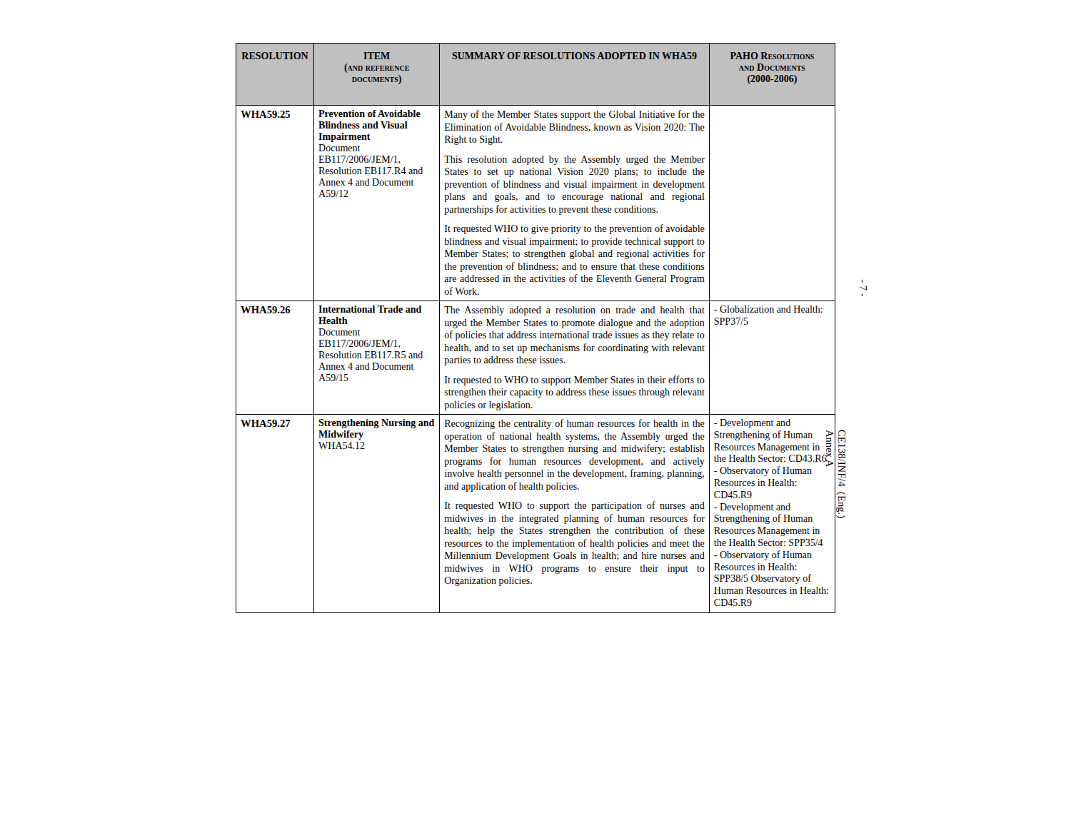| RESOLUTION | ITEM (and reference documents) | SUMMARY OF RESOLUTIONS ADOPTED IN WHA59 | PAHO Resolutions and Documents (2000-2006) |
| --- | --- | --- | --- |
| WHA59.25 | Prevention of Avoidable Blindness and Visual Impairment Document EB117/2006/JEM/1, Resolution EB117.R4 and Annex 4 and Document A59/12 | Many of the Member States support the Global Initiative for the Elimination of Avoidable Blindness, known as Vision 2020: The Right to Sight. This resolution adopted by the Assembly urged the Member States to set up national Vision 2020 plans; to include the prevention of blindness and visual impairment in development plans and goals, and to encourage national and regional partnerships for activities to prevent these conditions. It requested WHO to give priority to the prevention of avoidable blindness and visual impairment; to provide technical support to Member States; to strengthen global and regional activities for the prevention of blindness; and to ensure that these conditions are addressed in the activities of the Eleventh General Program of Work. | |
| WHA59.26 | International Trade and Health Document EB117/2006/JEM/1, Resolution EB117.R5 and Annex 4 and Document A59/15 | The Assembly adopted a resolution on trade and health that urged the Member States to promote dialogue and the adoption of policies that address international trade issues as they relate to health, and to set up mechanisms for coordinating with relevant parties to address these issues. It requested to WHO to support Member States in their efforts to strengthen their capacity to address these issues through relevant policies or legislation. | - Globalization and Health: SPP37/5 |
| WHA59.27 | Strengthening Nursing and Midwifery WHA54.12 | Recognizing the centrality of human resources for health in the operation of national health systems, the Assembly urged the Member States to strengthen nursing and midwifery; establish programs for human resources development, and actively involve health personnel in the development, framing, planning, and application of health policies. It requested WHO to support the participation of nurses and midwives in the integrated planning of human resources for health; help the States strengthen the contribution of these resources to the implementation of health policies and meet the Millennium Development Goals in health; and hire nurses and midwives in WHO programs to ensure their input to Organization policies. | - Development and Strengthening of Human Resources Management in the Health Sector: CD43.R6 - Observatory of Human Resources in Health: CD45.R9 - Development and Strengthening of Human Resources Management in the Health Sector: SPP35/4 - Observatory of Human Resources in Health: SPP38/5 Observatory of Human Resources in Health: CD45.R9 |
- 7 -
CE138/INF/4 (Eng.)
Annex A